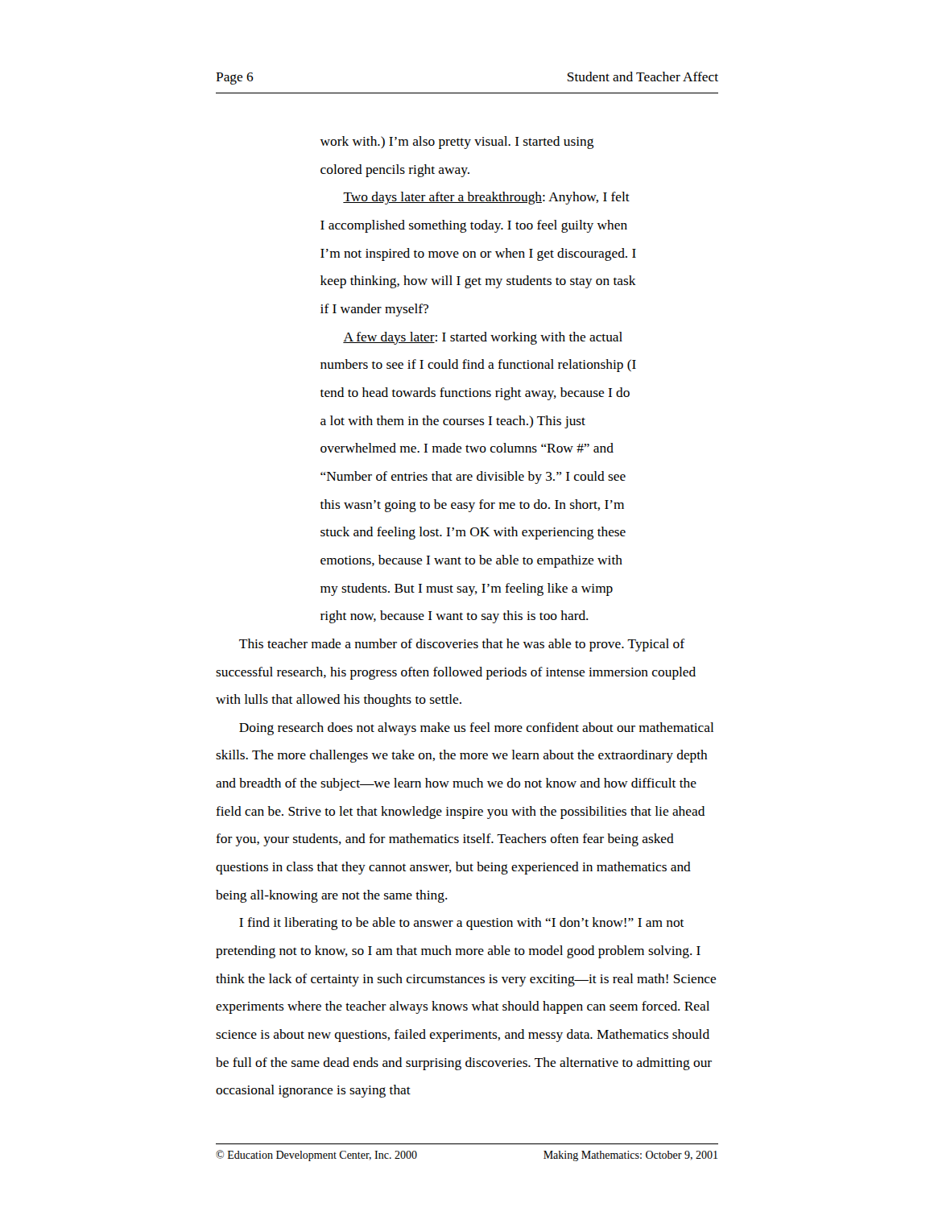Page 6
Student and Teacher Affect
work with.) I’m also pretty visual. I started using colored pencils right away.
Two days later after a breakthrough: Anyhow, I felt I accomplished something today. I too feel guilty when I’m not inspired to move on or when I get discouraged. I keep thinking, how will I get my students to stay on task if I wander myself?
A few days later: I started working with the actual numbers to see if I could find a functional relationship (I tend to head towards functions right away, because I do a lot with them in the courses I teach.) This just overwhelmed me. I made two columns “Row #” and “Number of entries that are divisible by 3.” I could see this wasn’t going to be easy for me to do. In short, I’m stuck and feeling lost. I’m OK with experiencing these emotions, because I want to be able to empathize with my students. But I must say, I’m feeling like a wimp right now, because I want to say this is too hard.
This teacher made a number of discoveries that he was able to prove. Typical of successful research, his progress often followed periods of intense immersion coupled with lulls that allowed his thoughts to settle.
Doing research does not always make us feel more confident about our mathematical skills. The more challenges we take on, the more we learn about the extraordinary depth and breadth of the subject—we learn how much we do not know and how difficult the field can be. Strive to let that knowledge inspire you with the possibilities that lie ahead for you, your students, and for mathematics itself. Teachers often fear being asked questions in class that they cannot answer, but being experienced in mathematics and being all-knowing are not the same thing.
I find it liberating to be able to answer a question with “I don’t know!” I am not pretending not to know, so I am that much more able to model good problem solving. I think the lack of certainty in such circumstances is very exciting—it is real math! Science experiments where the teacher always knows what should happen can seem forced. Real science is about new questions, failed experiments, and messy data. Mathematics should be full of the same dead ends and surprising discoveries. The alternative to admitting our occasional ignorance is saying that
© Education Development Center, Inc. 2000
Making Mathematics: October 9, 2001